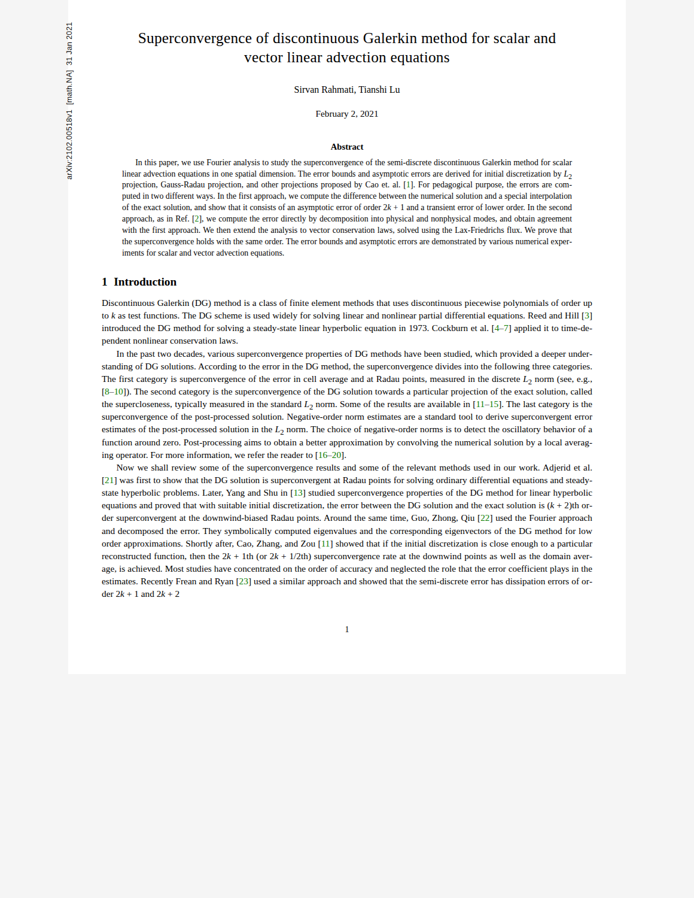arXiv:2102.00518v1 [math.NA] 31 Jan 2021
Superconvergence of discontinuous Galerkin method for scalar and
vector linear advection equations
Sirvan Rahmati, Tianshi Lu
February 2, 2021
Abstract
In this paper, we use Fourier analysis to study the superconvergence of the semi-discrete discontinuous Galerkin method for scalar linear advection equations in one spatial dimension. The error bounds and asymptotic errors are derived for initial discretization by L2 projection, Gauss-Radau projection, and other projections proposed by Cao et. al. [1]. For pedagogical purpose, the errors are computed in two different ways. In the first approach, we compute the difference between the numerical solution and a special interpolation of the exact solution, and show that it consists of an asymptotic error of order 2k + 1 and a transient error of lower order. In the second approach, as in Ref. [2], we compute the error directly by decomposition into physical and nonphysical modes, and obtain agreement with the first approach. We then extend the analysis to vector conservation laws, solved using the Lax-Friedrichs flux. We prove that the superconvergence holds with the same order. The error bounds and asymptotic errors are demonstrated by various numerical experiments for scalar and vector advection equations.
1 Introduction
Discontinuous Galerkin (DG) method is a class of finite element methods that uses discontinuous piecewise polynomials of order up to k as test functions. The DG scheme is used widely for solving linear and nonlinear partial differential equations. Reed and Hill [3] introduced the DG method for solving a steady-state linear hyperbolic equation in 1973. Cockburn et al. [4–7] applied it to time-dependent nonlinear conservation laws.
In the past two decades, various superconvergence properties of DG methods have been studied, which provided a deeper understanding of DG solutions. According to the error in the DG method, the superconvergence divides into the following three categories. The first category is superconvergence of the error in cell average and at Radau points, measured in the discrete L2 norm (see, e.g., [8–10]). The second category is the superconvergence of the DG solution towards a particular projection of the exact solution, called the supercloseness, typically measured in the standard L2 norm. Some of the results are available in [11–15]. The last category is the superconvergence of the post-processed solution. Negative-order norm estimates are a standard tool to derive superconvergent error estimates of the post-processed solution in the L2 norm. The choice of negative-order norms is to detect the oscillatory behavior of a function around zero. Post-processing aims to obtain a better approximation by convolving the numerical solution by a local averaging operator. For more information, we refer the reader to [16–20].
Now we shall review some of the superconvergence results and some of the relevant methods used in our work. Adjerid et al. [21] was first to show that the DG solution is superconvergent at Radau points for solving ordinary differential equations and steady-state hyperbolic problems. Later, Yang and Shu in [13] studied superconvergence properties of the DG method for linear hyperbolic equations and proved that with suitable initial discretization, the error between the DG solution and the exact solution is (k + 2)th order superconvergent at the downwind-biased Radau points. Around the same time, Guo, Zhong, Qiu [22] used the Fourier approach and decomposed the error. They symbolically computed eigenvalues and the corresponding eigenvectors of the DG method for low order approximations. Shortly after, Cao, Zhang, and Zou [11] showed that if the initial discretization is close enough to a particular reconstructed function, then the 2k + 1th (or 2k + 1/2th) superconvergence rate at the downwind points as well as the domain average, is achieved. Most studies have concentrated on the order of accuracy and neglected the role that the error coefficient plays in the estimates. Recently Frean and Ryan [23] used a similar approach and showed that the semi-discrete error has dissipation errors of order 2k + 1 and 2k + 2
1